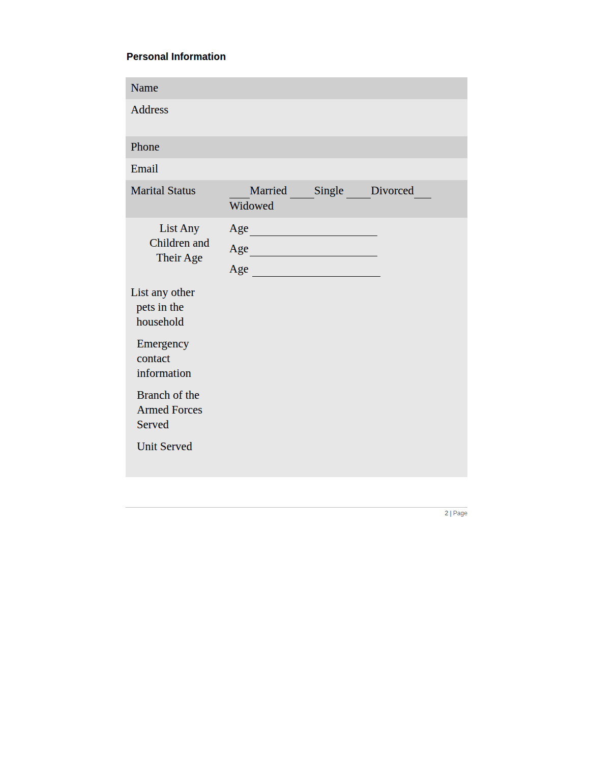Personal Information
| Name | |
| Address | |
| Phone | |
| Email | |
| Marital Status | Married Single Divorced Widowed |
| List Any Children and Their Age | Age Age Age |
| List any other pets in the household | |
| Emergency contact information | |
| Branch of the Armed Forces Served | |
| Unit Served | |
2 | Page